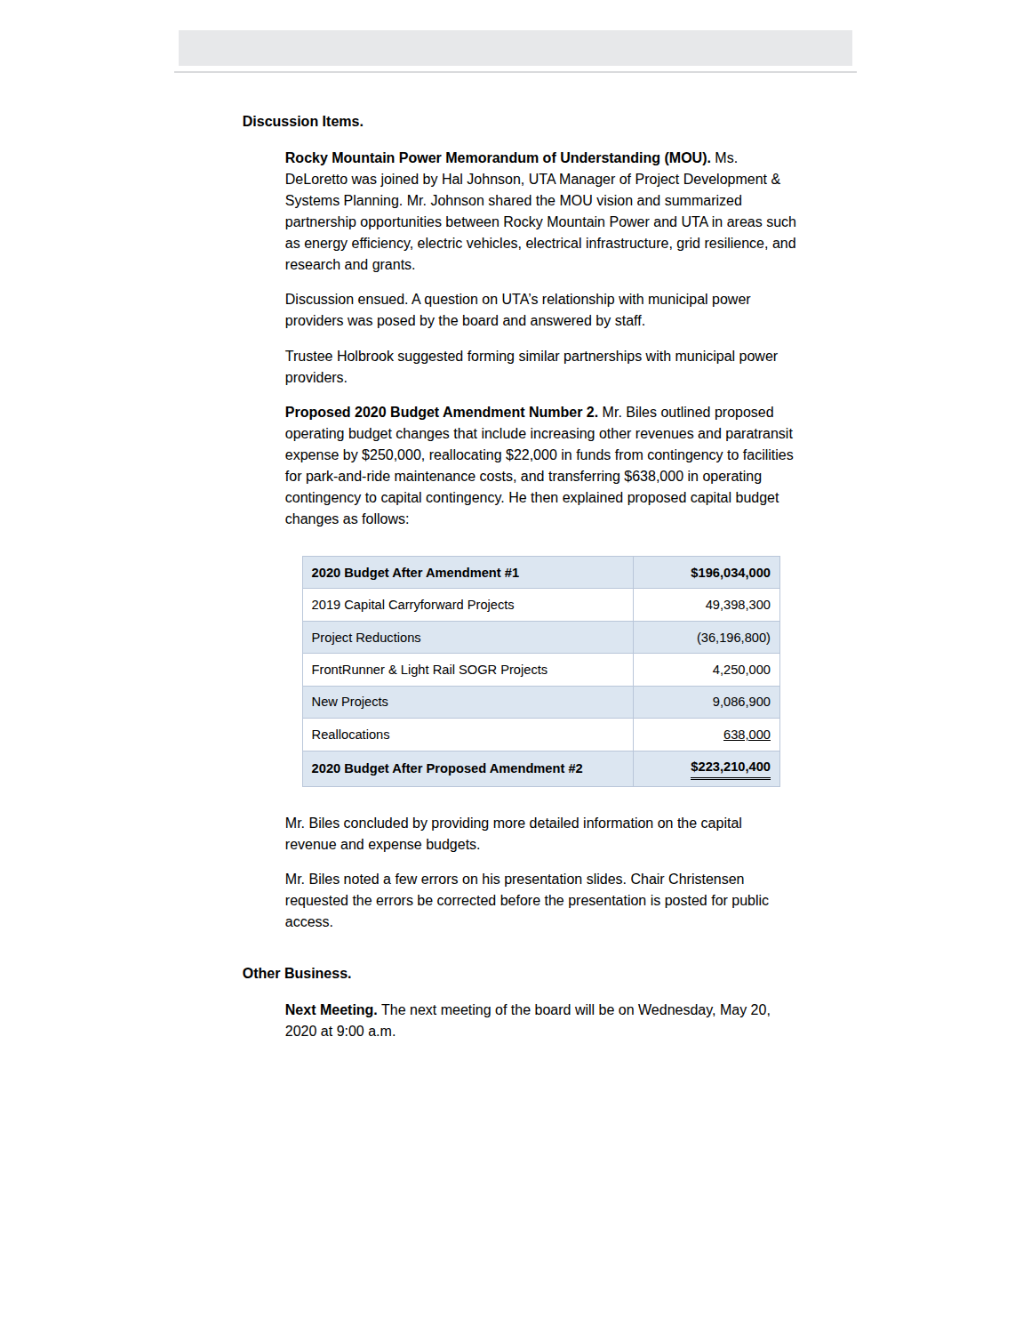Discussion Items.
Rocky Mountain Power Memorandum of Understanding (MOU). Ms. DeLoretto was joined by Hal Johnson, UTA Manager of Project Development & Systems Planning. Mr. Johnson shared the MOU vision and summarized partnership opportunities between Rocky Mountain Power and UTA in areas such as energy efficiency, electric vehicles, electrical infrastructure, grid resilience, and research and grants.
Discussion ensued. A question on UTA’s relationship with municipal power providers was posed by the board and answered by staff.
Trustee Holbrook suggested forming similar partnerships with municipal power providers.
Proposed 2020 Budget Amendment Number 2. Mr. Biles outlined proposed operating budget changes that include increasing other revenues and paratransit expense by $250,000, reallocating $22,000 in funds from contingency to facilities for park-and-ride maintenance costs, and transferring $638,000 in operating contingency to capital contingency. He then explained proposed capital budget changes as follows:
| 2020 Budget After Amendment #1 | $196,034,000 |
| 2019 Capital Carryforward Projects | 49,398,300 |
| Project Reductions | (36,196,800) |
| FrontRunner & Light Rail SOGR Projects | 4,250,000 |
| New Projects | 9,086,900 |
| Reallocations | 638,000 |
| 2020 Budget After Proposed Amendment #2 | $223,210,400 |
Mr. Biles concluded by providing more detailed information on the capital revenue and expense budgets.
Mr. Biles noted a few errors on his presentation slides. Chair Christensen requested the errors be corrected before the presentation is posted for public access.
Other Business.
Next Meeting. The next meeting of the board will be on Wednesday, May 20, 2020 at 9:00 a.m.